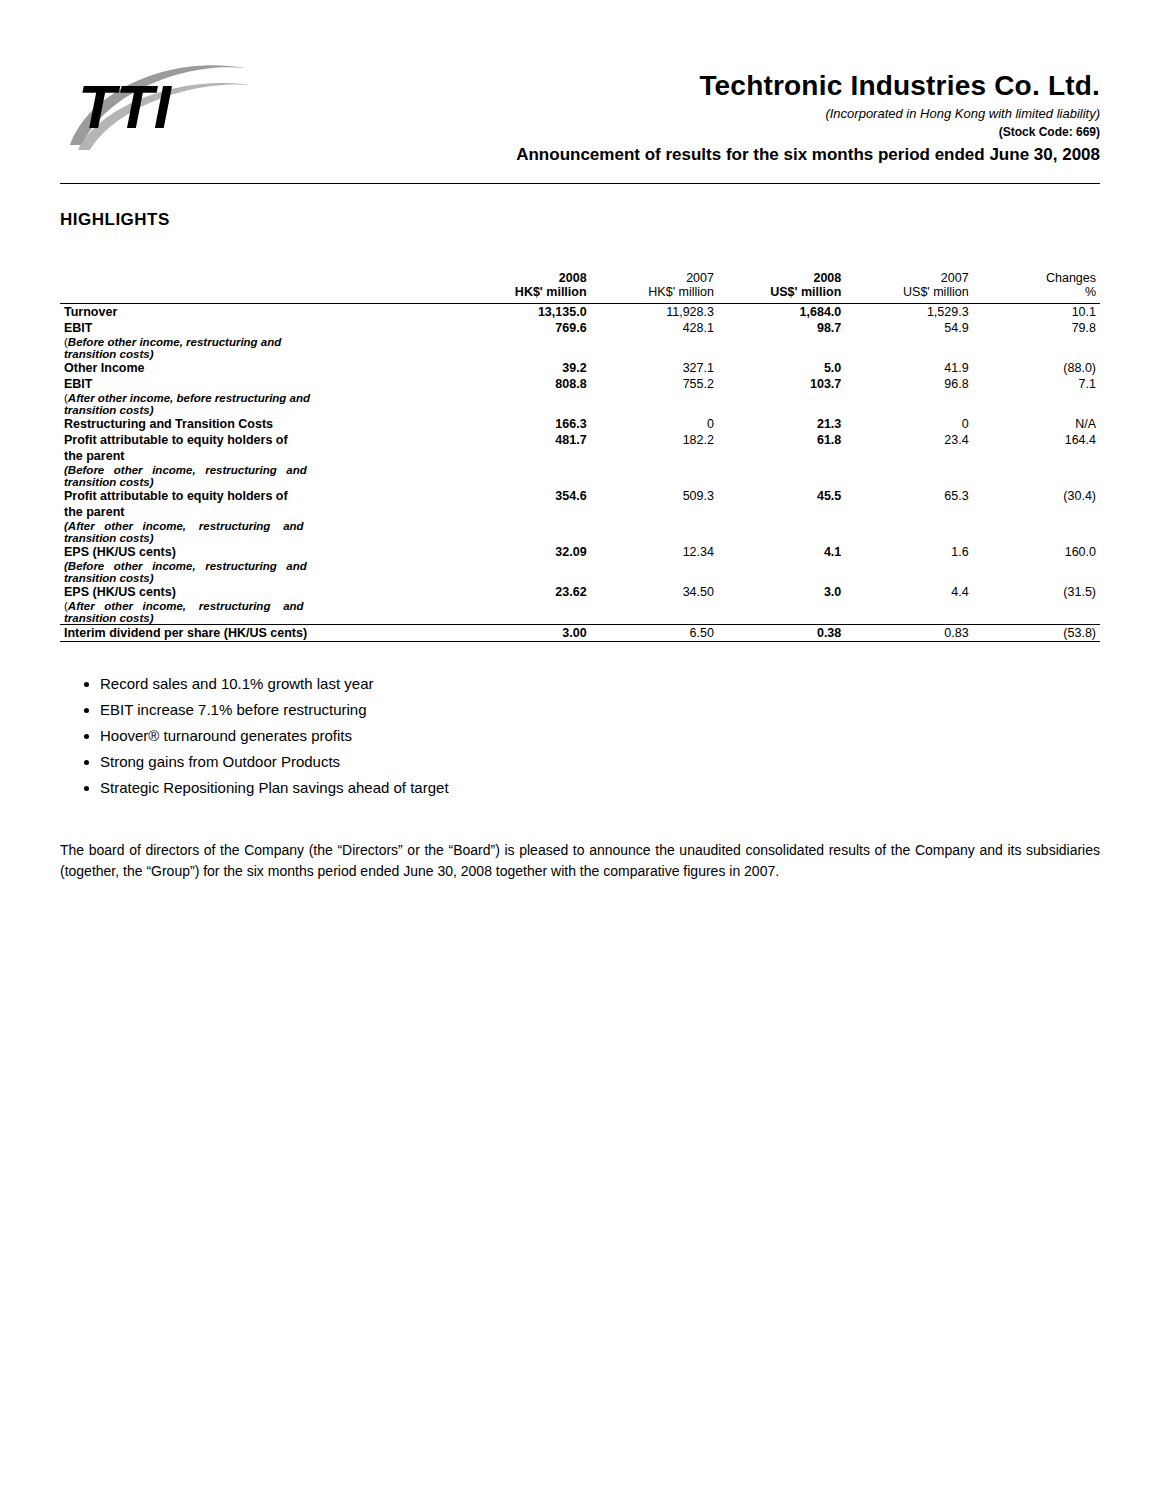TTI
Techtronic Industries Co. Ltd.
(Incorporated in Hong Kong with limited liability)
(Stock Code: 669)
Announcement of results for the six months period ended June 30, 2008
HIGHLIGHTS
| | 2008 | 2007 | 2008 | 2007 | Changes |
| --- | --- | --- | --- | --- | --- |
| | HK$' million | HK$' million | US$' million | US$' million | % |
| Turnover | 13,135.0 | 11,928.3 | 1,684.0 | 1,529.3 | 10.1 |
| EBIT | 769.6 | 428.1 | 98.7 | 54.9 | 79.8 |
| ( Before other income, restructuring and | | | | | |
| transition costs) | | | | | |
| Other Income | 39.2 | 327.1 | 5.0 | 41.9 | (88.0) |
| EBIT | 808.8 | 755.2 | 103.7 | 96.8 | 7.1 |
| ( After other income, before restructuring and | | | | | |
| transition costs) | | | | | |
| Restructuring and Transition Costs | 166.3 | 0 | 21.3 | 0 | N/A |
| Profit attributable to equity holders of | 481.7 | 182.2 | 61.8 | 23.4 | 164.4 |
| the parent | | | | | |
| (Before other income, restructuring and | | | | | |
| transition costs) | | | | | |
| Profit attributable to equity holders of | 354.6 | 509.3 | 45.5 | 65.3 | (30.4) |
| the parent | | | | | |
| (After other income, restructuring and | | | | | |
| transition costs) | | | | | |
| EPS (HK/US cents) | 32.09 | 12.34 | 4.1 | 1.6 | 160.0 |
| (Before other income, restructuring and | | | | | |
| transition costs) | | | | | |
| EPS (HK/US cents) | 23.62 | 34.50 | 3.0 | 4.4 | (31.5) |
| ( After other income, restructuring and | | | | | |
| transition costs) | | | | | |
| Interim dividend per share (HK/US cents) | 3.00 | 6.50 | 0.38 | 0.83 | (53.8) |
Record sales and 10.1% growth last year
EBIT increase 7.1% before restructuring
Hoover® turnaround generates profits
Strong gains from Outdoor Products
Strategic Repositioning Plan savings ahead of target
The board of directors of the Company (the “Directors” or the “Board”) is pleased to announce the unaudited consolidated results of the Company and its subsidiaries (together, the “Group”) for the six months period ended June 30, 2008 together with the comparative figures in 2007.